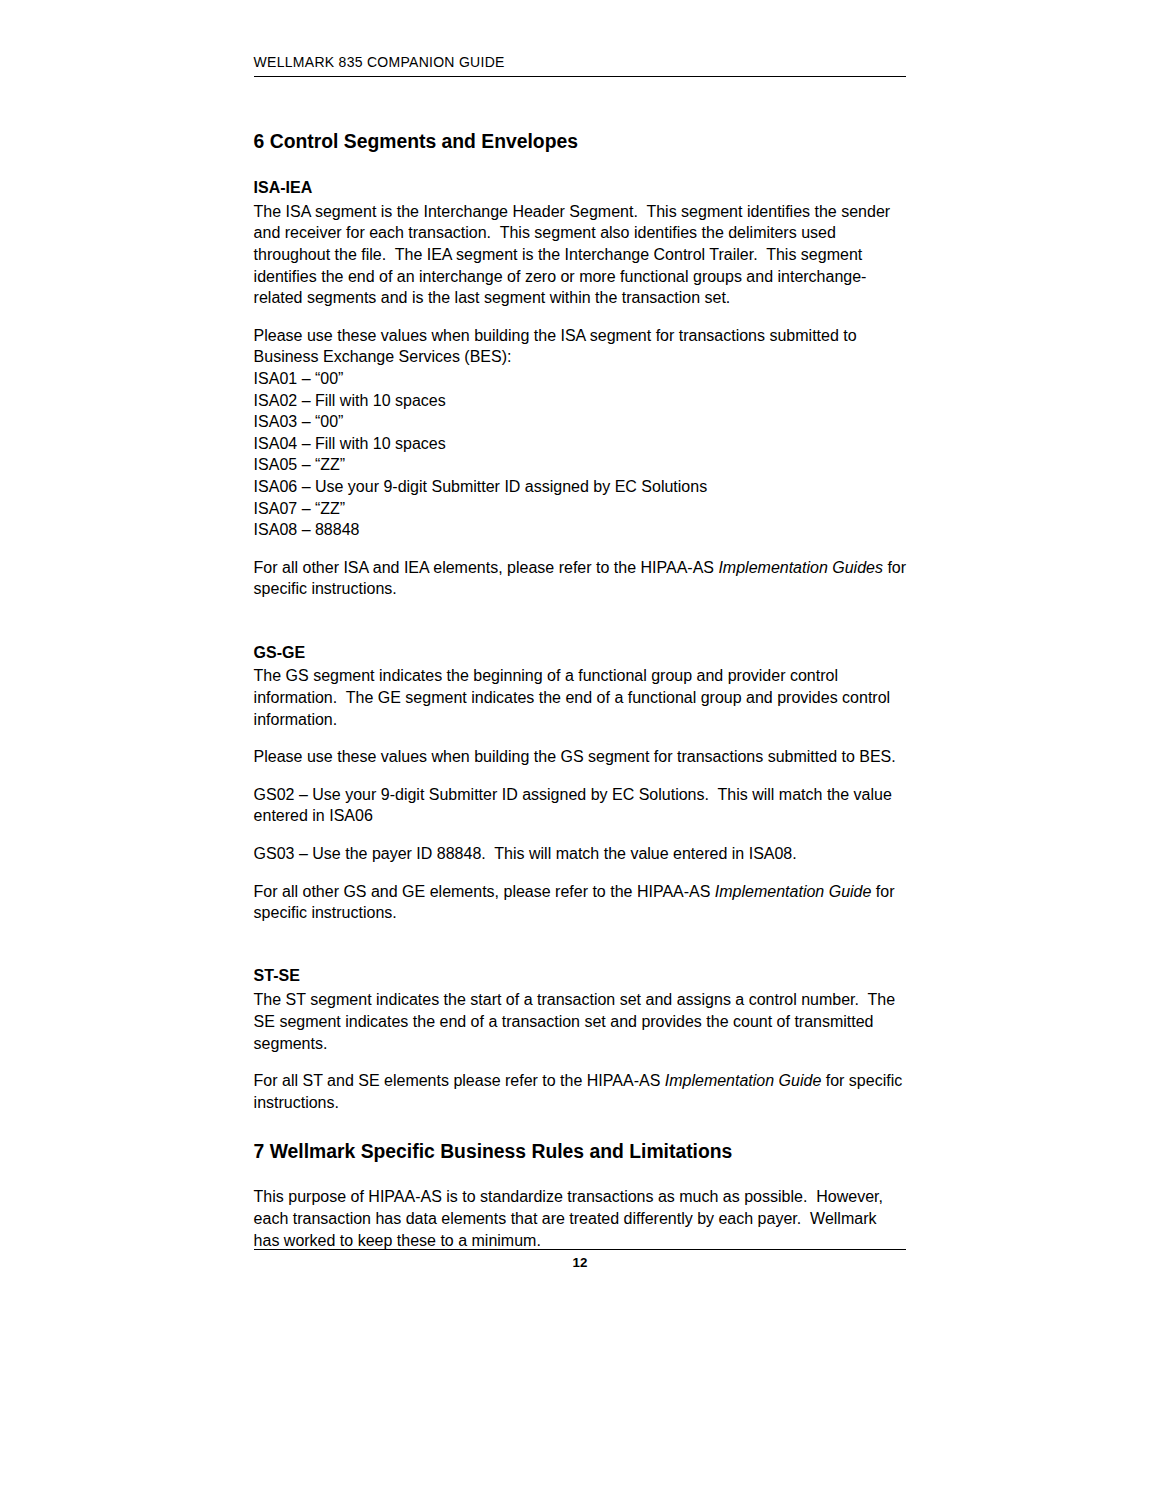WELLMARK 835 COMPANION GUIDE
6 Control Segments and Envelopes
ISA-IEA
The ISA segment is the Interchange Header Segment. This segment identifies the sender and receiver for each transaction. This segment also identifies the delimiters used throughout the file. The IEA segment is the Interchange Control Trailer. This segment identifies the end of an interchange of zero or more functional groups and interchange-related segments and is the last segment within the transaction set.
Please use these values when building the ISA segment for transactions submitted to Business Exchange Services (BES):
ISA01 – “00”
ISA02 – Fill with 10 spaces
ISA03 – “00”
ISA04 – Fill with 10 spaces
ISA05 – “ZZ”
ISA06 – Use your 9-digit Submitter ID assigned by EC Solutions
ISA07 – “ZZ”
ISA08 – 88848
For all other ISA and IEA elements, please refer to the HIPAA-AS Implementation Guides for specific instructions.
GS-GE
The GS segment indicates the beginning of a functional group and provider control information. The GE segment indicates the end of a functional group and provides control information.
Please use these values when building the GS segment for transactions submitted to BES.
GS02 – Use your 9-digit Submitter ID assigned by EC Solutions. This will match the value entered in ISA06
GS03 – Use the payer ID 88848. This will match the value entered in ISA08.
For all other GS and GE elements, please refer to the HIPAA-AS Implementation Guide for specific instructions.
ST-SE
The ST segment indicates the start of a transaction set and assigns a control number. The SE segment indicates the end of a transaction set and provides the count of transmitted segments.
For all ST and SE elements please refer to the HIPAA-AS Implementation Guide for specific instructions.
7 Wellmark Specific Business Rules and Limitations
This purpose of HIPAA-AS is to standardize transactions as much as possible. However, each transaction has data elements that are treated differently by each payer. Wellmark has worked to keep these to a minimum.
12